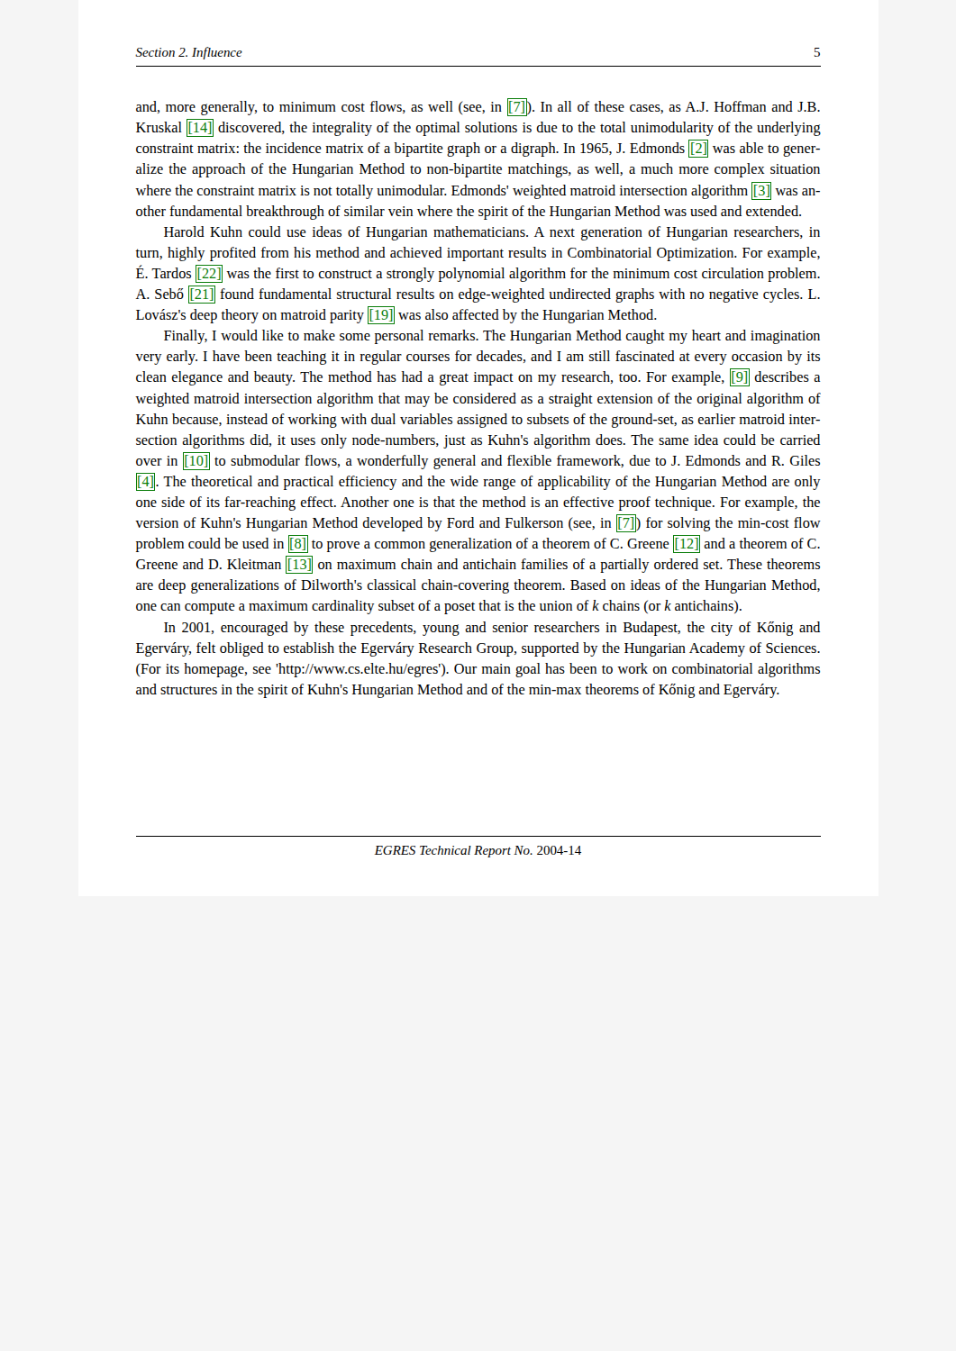Section 2. Influence 5
and, more generally, to minimum cost flows, as well (see, in [7]). In all of these cases, as A.J. Hoffman and J.B. Kruskal [14] discovered, the integrality of the optimal solutions is due to the total unimodularity of the underlying constraint matrix: the incidence matrix of a bipartite graph or a digraph. In 1965, J. Edmonds [2] was able to generalize the approach of the Hungarian Method to non-bipartite matchings, as well, a much more complex situation where the constraint matrix is not totally unimodular. Edmonds' weighted matroid intersection algorithm [3] was another fundamental breakthrough of similar vein where the spirit of the Hungarian Method was used and extended.
Harold Kuhn could use ideas of Hungarian mathematicians. A next generation of Hungarian researchers, in turn, highly profited from his method and achieved important results in Combinatorial Optimization. For example, É. Tardos [22] was the first to construct a strongly polynomial algorithm for the minimum cost circulation problem. A. Sebő [21] found fundamental structural results on edge-weighted undirected graphs with no negative cycles. L. Lovász's deep theory on matroid parity [19] was also affected by the Hungarian Method.
Finally, I would like to make some personal remarks. The Hungarian Method caught my heart and imagination very early. I have been teaching it in regular courses for decades, and I am still fascinated at every occasion by its clean elegance and beauty. The method has had a great impact on my research, too. For example, [9] describes a weighted matroid intersection algorithm that may be considered as a straight extension of the original algorithm of Kuhn because, instead of working with dual variables assigned to subsets of the ground-set, as earlier matroid intersection algorithms did, it uses only node-numbers, just as Kuhn's algorithm does. The same idea could be carried over in [10] to submodular flows, a wonderfully general and flexible framework, due to J. Edmonds and R. Giles [4]. The theoretical and practical efficiency and the wide range of applicability of the Hungarian Method are only one side of its far-reaching effect. Another one is that the method is an effective proof technique. For example, the version of Kuhn's Hungarian Method developed by Ford and Fulkerson (see, in [7]) for solving the min-cost flow problem could be used in [8] to prove a common generalization of a theorem of C. Greene [12] and a theorem of C. Greene and D. Kleitman [13] on maximum chain and antichain families of a partially ordered set. These theorems are deep generalizations of Dilworth's classical chain-covering theorem. Based on ideas of the Hungarian Method, one can compute a maximum cardinality subset of a poset that is the union of k chains (or k antichains).
In 2001, encouraged by these precedents, young and senior researchers in Budapest, the city of Kőnig and Egerváry, felt obliged to establish the Egerváry Research Group, supported by the Hungarian Academy of Sciences. (For its homepage, see 'http://www.cs.elte.hu/egres'). Our main goal has been to work on combinatorial algorithms and structures in the spirit of Kuhn's Hungarian Method and of the min-max theorems of Kőnig and Egerváry.
EGRES Technical Report No. 2004-14